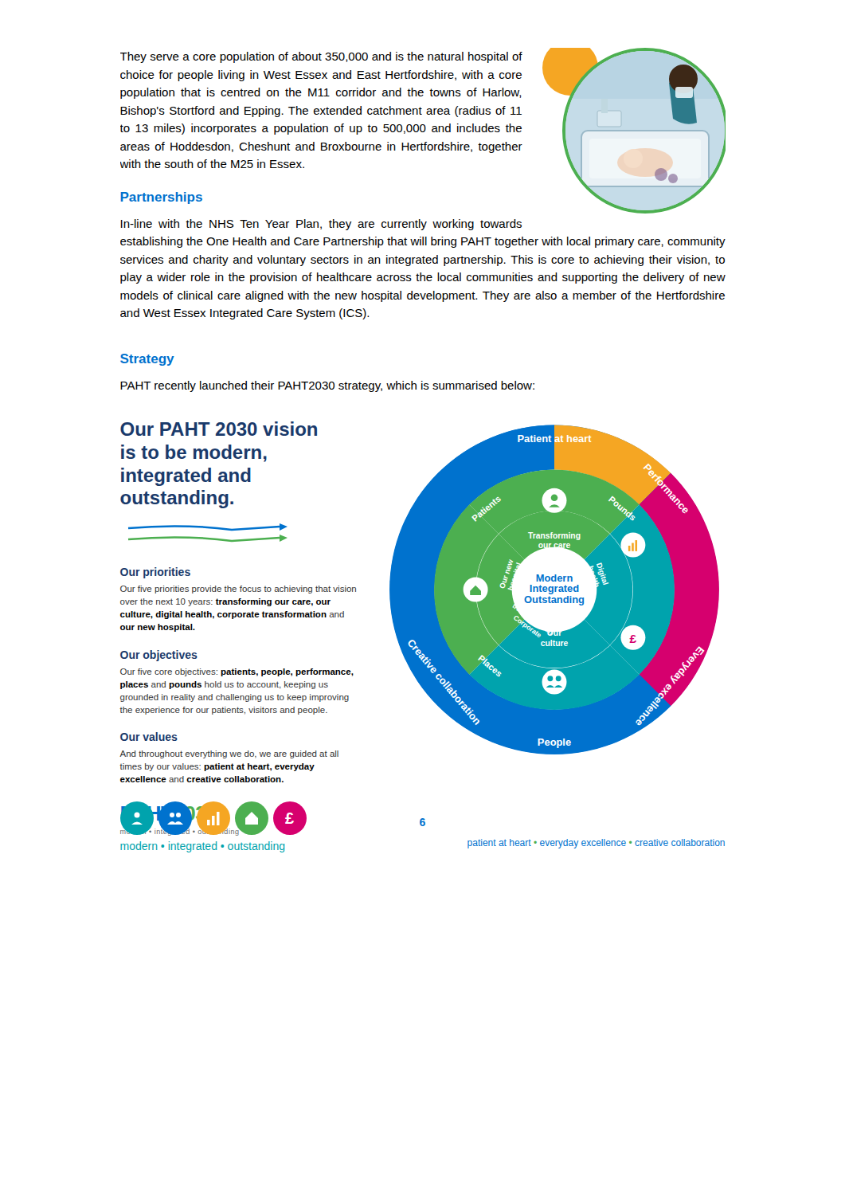They serve a core population of about 350,000 and is the natural hospital of choice for people living in West Essex and East Hertfordshire, with a core population that is centred on the M11 corridor and the towns of Harlow, Bishop's Stortford and Epping. The extended catchment area (radius of 11 to 13 miles) incorporates a population of up to 500,000 and includes the areas of Hoddesdon, Cheshunt and Broxbourne in Hertfordshire, together with the south of the M25 in Essex.
Partnerships
In-line with the NHS Ten Year Plan, they are currently working towards establishing the One Health and Care Partnership that will bring PAHT together with local primary care, community services and charity and voluntary sectors in an integrated partnership. This is core to achieving their vision, to play a wider role in the provision of healthcare across the local communities and supporting the delivery of new models of clinical care aligned with the new hospital development. They are also a member of the Hertfordshire and West Essex Integrated Care System (ICS).
Strategy
PAHT recently launched their PAHT2030 strategy, which is summarised below:
Our PAHT 2030 vision
is to be modern,
integrated and
outstanding.
Our priorities
Our five priorities provide the focus to achieving that vision over the next 10 years: transforming our care, our culture, digital health, corporate transformation and our new hospital.
Our objectives
Our five core objectives: patients, people, performance, places and pounds hold us to account, keeping us grounded in reality and challenging us to keep improving the experience for our patients, visitors and people.
Our values
And throughout everything we do, we are guided at all times by our values: patient at heart, everyday excellence and creative collaboration.
PAHT2030
modern • integrated • outstanding
Modern Integrated Outstanding Patient at heart People Performance Everyday excellence Creative collaboration Patients Pounds Places Transforming our care Our new hospital Digital health Our culture Corporate transformation £
6
£
modern • integrated • outstanding
patient at heart • everyday excellence • creative collaboration